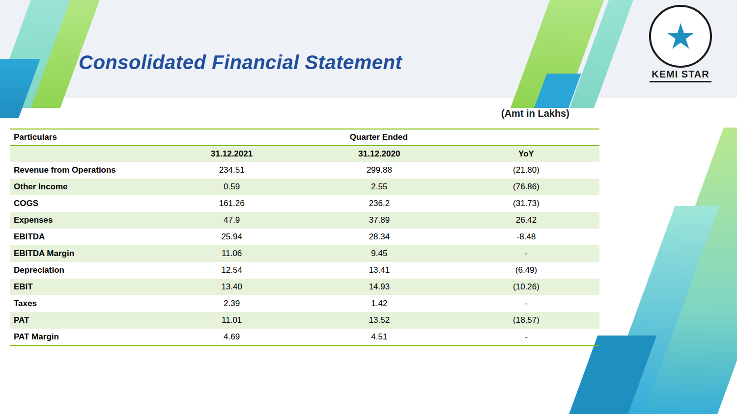★
KEMI STAR
Consolidated Financial Statement
(Amt in Lakhs)
| Particulars | Quarter Ended |
| --- | --- |
| | 31.12.2021 | 31.12.2020 | YoY |
| Revenue from Operations | 234.51 | 299.88 | (21.80) |
| Other Income | 0.59 | 2.55 | (76.86) |
| COGS | 161.26 | 236.2 | (31.73) |
| Expenses | 47.9 | 37.89 | 26.42 |
| EBITDA | 25.94 | 28.34 | -8.48 |
| EBITDA Margin | 11.06 | 9.45 | - |
| Depreciation | 12.54 | 13.41 | (6.49) |
| EBIT | 13.40 | 14.93 | (10.26) |
| Taxes | 2.39 | 1.42 | - |
| PAT | 11.01 | 13.52 | (18.57) |
| PAT Margin | 4.69 | 4.51 | - |